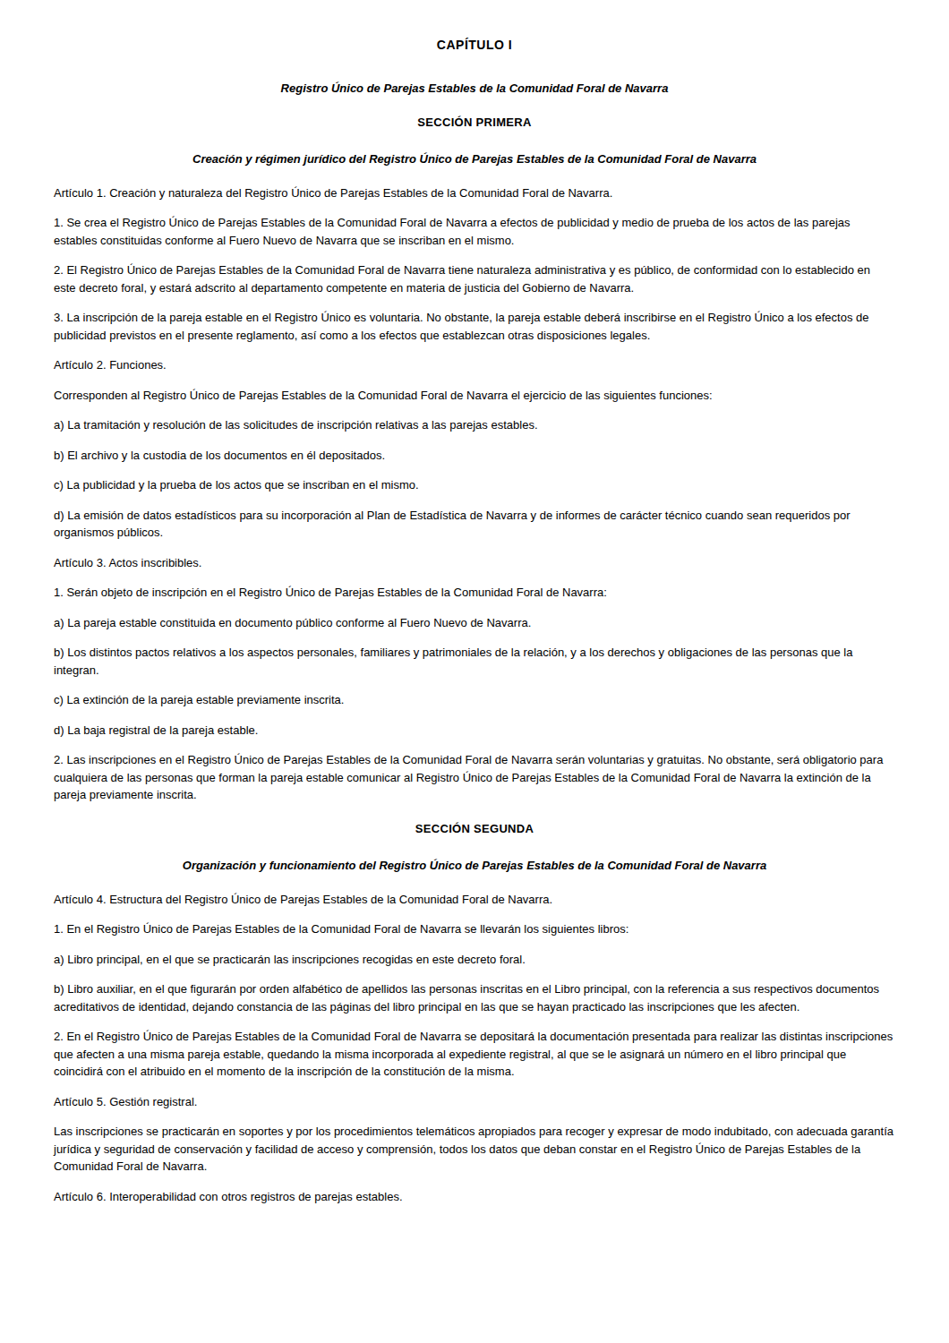CAPÍTULO I
Registro Único de Parejas Estables de la Comunidad Foral de Navarra
SECCIÓN PRIMERA
Creación y régimen jurídico del Registro Único de Parejas Estables de la Comunidad Foral de Navarra
Artículo 1. Creación y naturaleza del Registro Único de Parejas Estables de la Comunidad Foral de Navarra.
1. Se crea el Registro Único de Parejas Estables de la Comunidad Foral de Navarra a efectos de publicidad y medio de prueba de los actos de las parejas estables constituidas conforme al Fuero Nuevo de Navarra que se inscriban en el mismo.
2. El Registro Único de Parejas Estables de la Comunidad Foral de Navarra tiene naturaleza administrativa y es público, de conformidad con lo establecido en este decreto foral, y estará adscrito al departamento competente en materia de justicia del Gobierno de Navarra.
3. La inscripción de la pareja estable en el Registro Único es voluntaria. No obstante, la pareja estable deberá inscribirse en el Registro Único a los efectos de publicidad previstos en el presente reglamento, así como a los efectos que establezcan otras disposiciones legales.
Artículo 2. Funciones.
Corresponden al Registro Único de Parejas Estables de la Comunidad Foral de Navarra el ejercicio de las siguientes funciones:
a) La tramitación y resolución de las solicitudes de inscripción relativas a las parejas estables.
b) El archivo y la custodia de los documentos en él depositados.
c) La publicidad y la prueba de los actos que se inscriban en el mismo.
d) La emisión de datos estadísticos para su incorporación al Plan de Estadística de Navarra y de informes de carácter técnico cuando sean requeridos por organismos públicos.
Artículo 3. Actos inscribibles.
1. Serán objeto de inscripción en el Registro Único de Parejas Estables de la Comunidad Foral de Navarra:
a) La pareja estable constituida en documento público conforme al Fuero Nuevo de Navarra.
b) Los distintos pactos relativos a los aspectos personales, familiares y patrimoniales de la relación, y a los derechos y obligaciones de las personas que la integran.
c) La extinción de la pareja estable previamente inscrita.
d) La baja registral de la pareja estable.
2. Las inscripciones en el Registro Único de Parejas Estables de la Comunidad Foral de Navarra serán voluntarias y gratuitas. No obstante, será obligatorio para cualquiera de las personas que forman la pareja estable comunicar al Registro Único de Parejas Estables de la Comunidad Foral de Navarra la extinción de la pareja previamente inscrita.
SECCIÓN SEGUNDA
Organización y funcionamiento del Registro Único de Parejas Estables de la Comunidad Foral de Navarra
Artículo 4. Estructura del Registro Único de Parejas Estables de la Comunidad Foral de Navarra.
1. En el Registro Único de Parejas Estables de la Comunidad Foral de Navarra se llevarán los siguientes libros:
a) Libro principal, en el que se practicarán las inscripciones recogidas en este decreto foral.
b) Libro auxiliar, en el que figurarán por orden alfabético de apellidos las personas inscritas en el Libro principal, con la referencia a sus respectivos documentos acreditativos de identidad, dejando constancia de las páginas del libro principal en las que se hayan practicado las inscripciones que les afecten.
2. En el Registro Único de Parejas Estables de la Comunidad Foral de Navarra se depositará la documentación presentada para realizar las distintas inscripciones que afecten a una misma pareja estable, quedando la misma incorporada al expediente registral, al que se le asignará un número en el libro principal que coincidirá con el atribuido en el momento de la inscripción de la constitución de la misma.
Artículo 5. Gestión registral.
Las inscripciones se practicarán en soportes y por los procedimientos telemáticos apropiados para recoger y expresar de modo indubitado, con adecuada garantía jurídica y seguridad de conservación y facilidad de acceso y comprensión, todos los datos que deban constar en el Registro Único de Parejas Estables de la Comunidad Foral de Navarra.
Artículo 6. Interoperabilidad con otros registros de parejas estables.